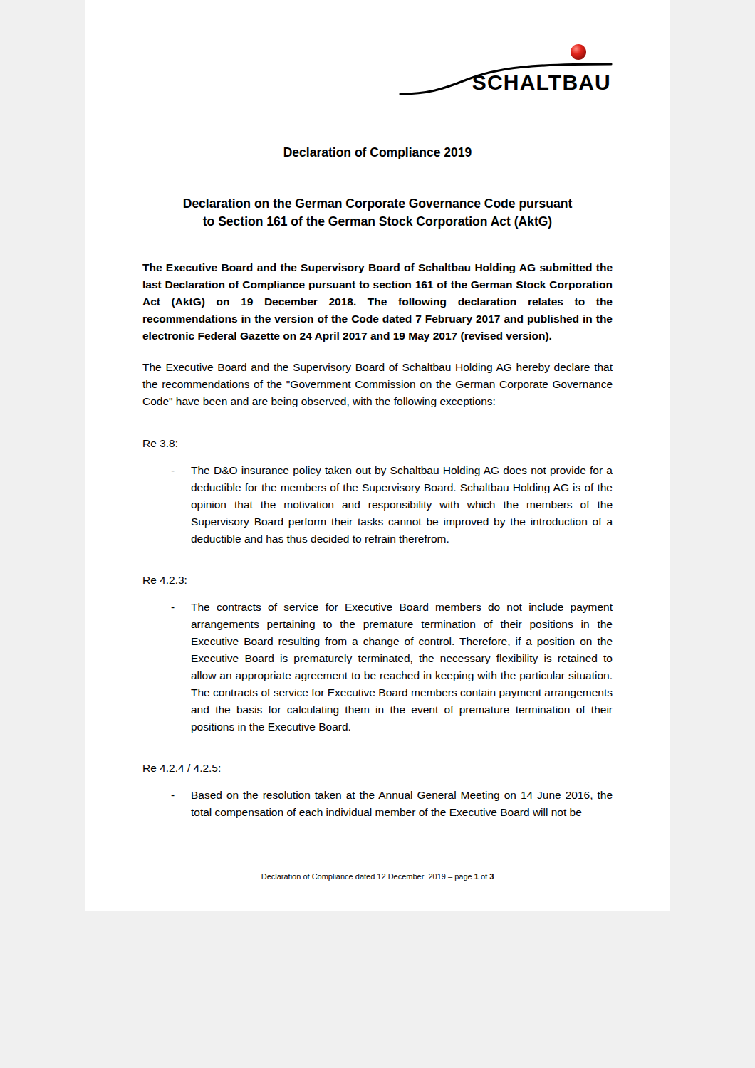SCHALTBAU
Declaration of Compliance 2019
Declaration on the German Corporate Governance Code pursuant
to Section 161 of the German Stock Corporation Act (AktG)
The Executive Board and the Supervisory Board of Schaltbau Holding AG submitted the last Declaration of Compliance pursuant to section 161 of the German Stock Corporation Act (AktG) on 19 December 2018. The following declaration relates to the recommendations in the version of the Code dated 7 February 2017 and published in the electronic Federal Gazette on 24 April 2017 and 19 May 2017 (revised version).
The Executive Board and the Supervisory Board of Schaltbau Holding AG hereby declare that the recommendations of the "Government Commission on the German Corporate Governance Code" have been and are being observed, with the following exceptions:
Re 3.8:
The D&O insurance policy taken out by Schaltbau Holding AG does not provide for a deductible for the members of the Supervisory Board. Schaltbau Holding AG is of the opinion that the motivation and responsibility with which the members of the Supervisory Board perform their tasks cannot be improved by the introduction of a deductible and has thus decided to refrain therefrom.
Re 4.2.3:
The contracts of service for Executive Board members do not include payment arrangements pertaining to the premature termination of their positions in the Executive Board resulting from a change of control. Therefore, if a position on the Executive Board is prematurely terminated, the necessary flexibility is retained to allow an appropriate agreement to be reached in keeping with the particular situation. The contracts of service for Executive Board members contain payment arrangements and the basis for calculating them in the event of premature termination of their positions in the Executive Board.
Re 4.2.4 / 4.2.5:
Based on the resolution taken at the Annual General Meeting on 14 June 2016, the total compensation of each individual member of the Executive Board will not be
Declaration of Compliance dated 12 December 2019 – page 1 of 3